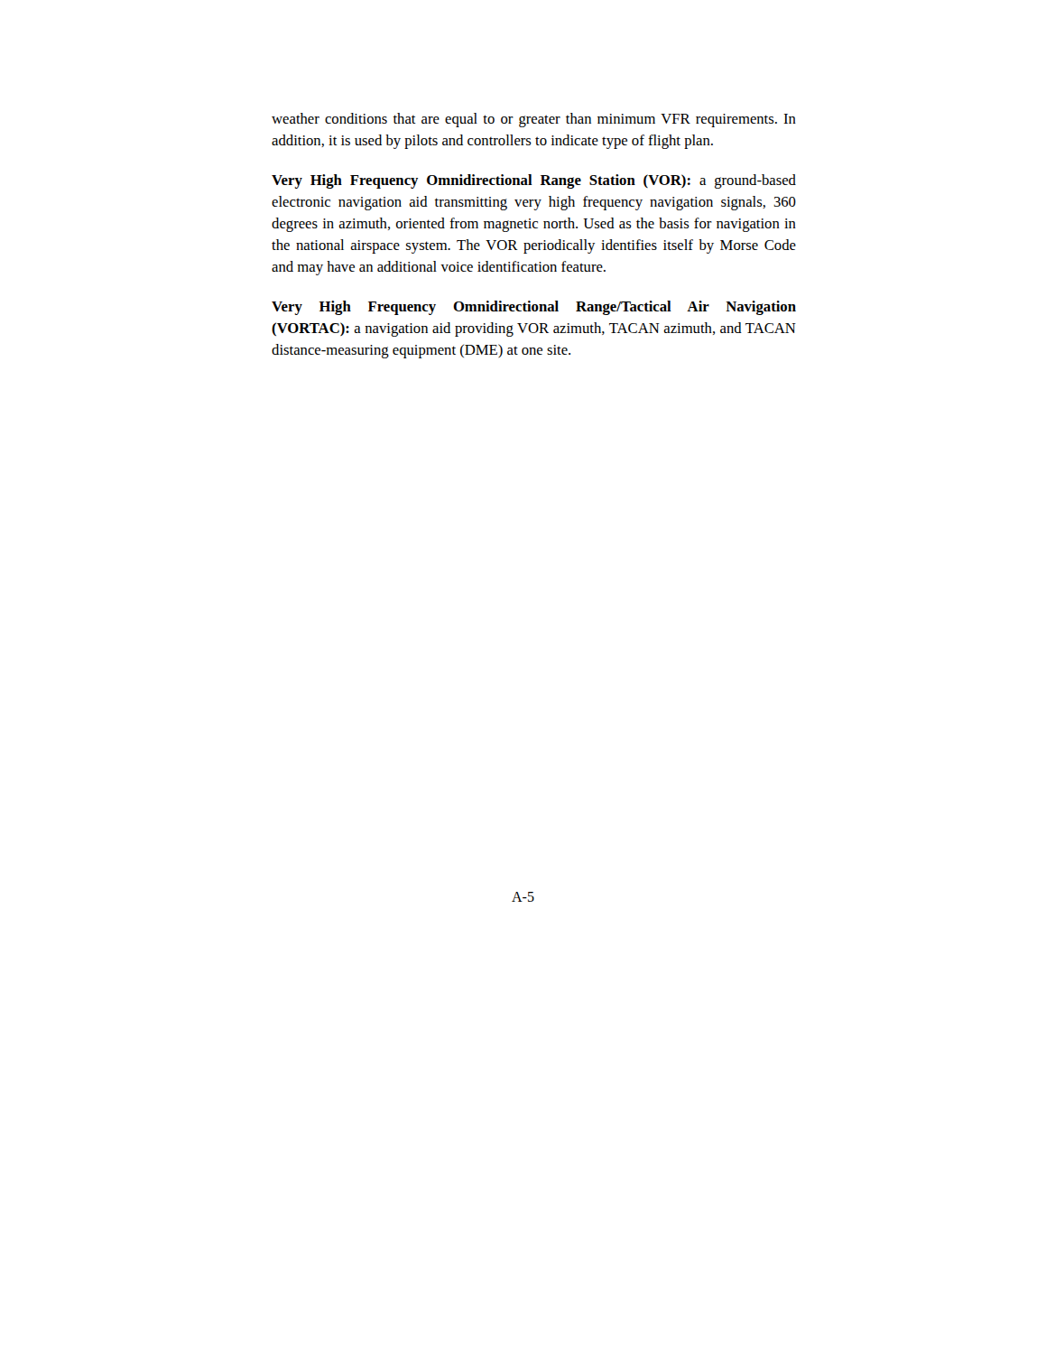weather conditions that are equal to or greater than minimum VFR requirements. In addition, it is used by pilots and controllers to indicate type of flight plan.
Very High Frequency Omnidirectional Range Station (VOR): a ground-based electronic navigation aid transmitting very high frequency navigation signals, 360 degrees in azimuth, oriented from magnetic north. Used as the basis for navigation in the national airspace system. The VOR periodically identifies itself by Morse Code and may have an additional voice identification feature.
Very High Frequency Omnidirectional Range/Tactical Air Navigation (VORTAC): a navigation aid providing VOR azimuth, TACAN azimuth, and TACAN distance-measuring equipment (DME) at one site.
A-5